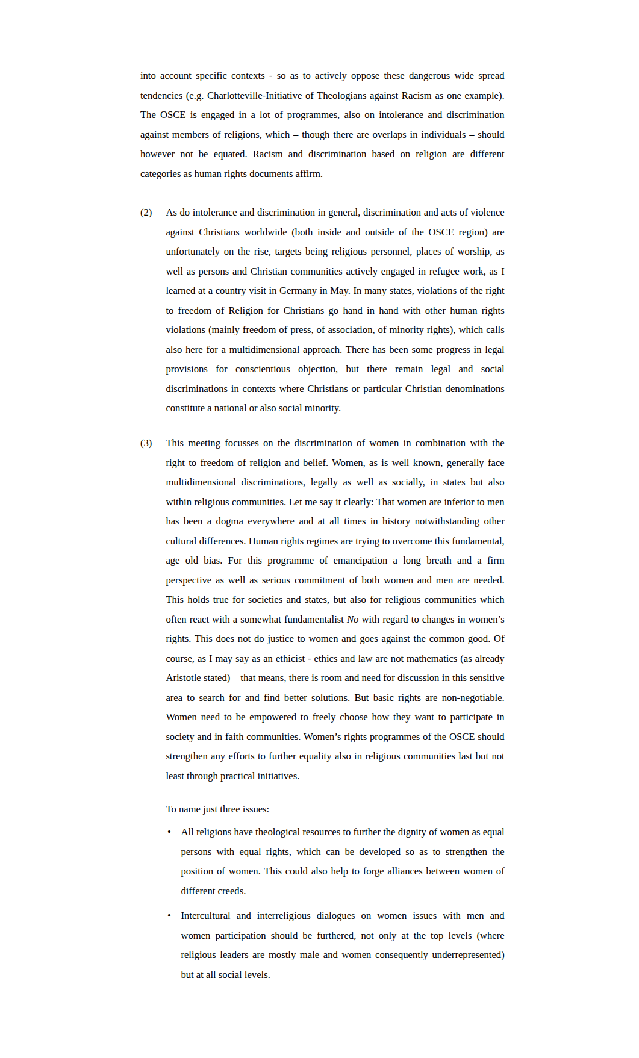into account specific contexts - so as to actively oppose these dangerous wide spread tendencies (e.g. Charlotteville-Initiative of Theologians against Racism as one example). The OSCE is engaged in a lot of programmes, also on intolerance and discrimination against members of religions, which – though there are overlaps in individuals – should however not be equated. Racism and discrimination based on religion are different categories as human rights documents affirm.
(2)
As do intolerance and discrimination in general, discrimination and acts of violence against Christians worldwide (both inside and outside of the OSCE region) are unfortunately on the rise, targets being religious personnel, places of worship, as well as persons and Christian communities actively engaged in refugee work, as I learned at a country visit in Germany in May. In many states, violations of the right to freedom of Religion for Christians go hand in hand with other human rights violations (mainly freedom of press, of association, of minority rights), which calls also here for a multidimensional approach. There has been some progress in legal provisions for conscientious objection, but there remain legal and social discriminations in contexts where Christians or particular Christian denominations constitute a national or also social minority.
(3)
This meeting focusses on the discrimination of women in combination with the right to freedom of religion and belief. Women, as is well known, generally face multidimensional discriminations, legally as well as socially, in states but also within religious communities. Let me say it clearly: That women are inferior to men has been a dogma everywhere and at all times in history notwithstanding other cultural differences. Human rights regimes are trying to overcome this fundamental, age old bias. For this programme of emancipation a long breath and a firm perspective as well as serious commitment of both women and men are needed. This holds true for societies and states, but also for religious communities which often react with a somewhat fundamentalist No with regard to changes in women’s rights. This does not do justice to women and goes against the common good. Of course, as I may say as an ethicist - ethics and law are not mathematics (as already Aristotle stated) – that means, there is room and need for discussion in this sensitive area to search for and find better solutions. But basic rights are non-negotiable. Women need to be empowered to freely choose how they want to participate in society and in faith communities. Women’s rights programmes of the OSCE should strengthen any efforts to further equality also in religious communities last but not least through practical initiatives.
To name just three issues:
All religions have theological resources to further the dignity of women as equal persons with equal rights, which can be developed so as to strengthen the position of women. This could also help to forge alliances between women of different creeds.
Intercultural and interreligious dialogues on women issues with men and women participation should be furthered, not only at the top levels (where religious leaders are mostly male and women consequently underrepresented) but at all social levels.